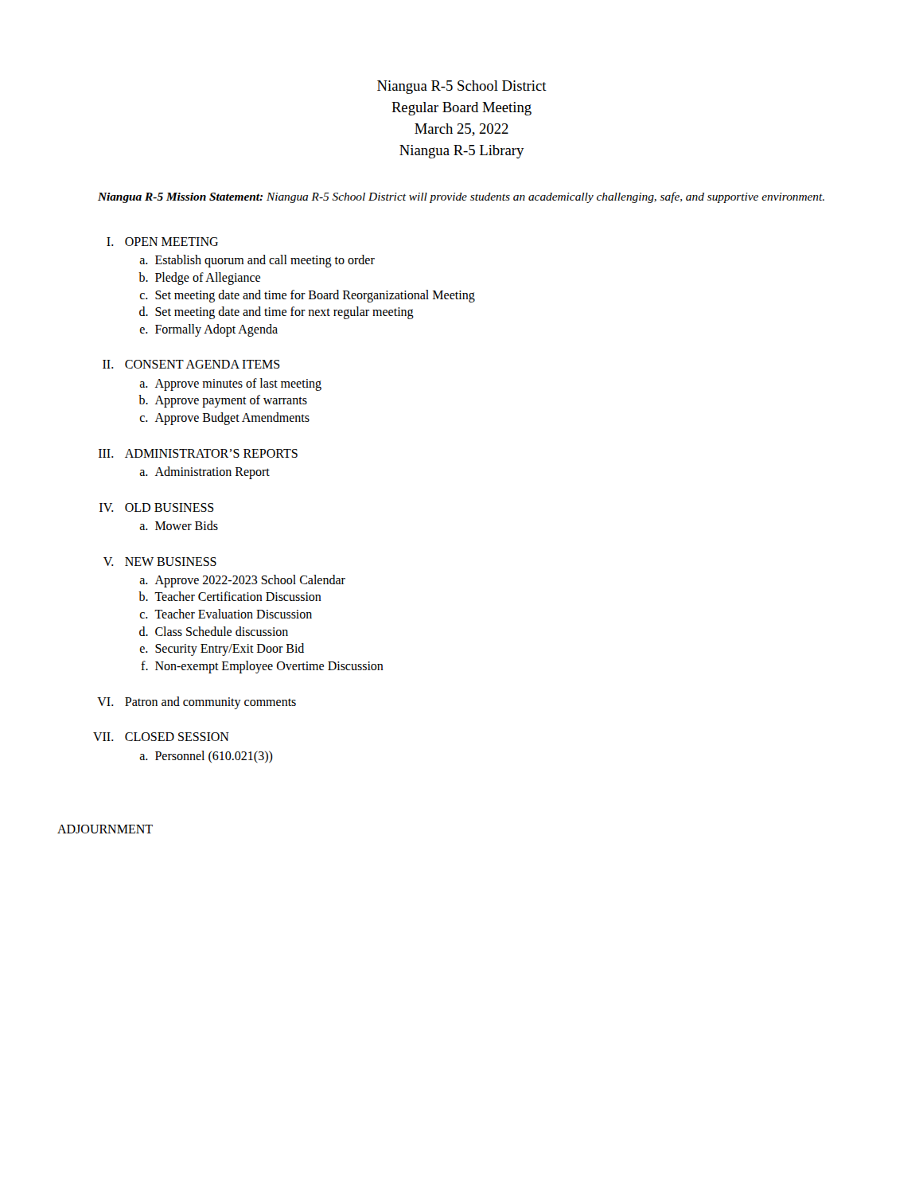Niangua R-5 School District
Regular Board Meeting
March 25, 2022
Niangua R-5 Library
Niangua R-5 Mission Statement: Niangua R-5 School District will provide students an academically challenging, safe, and supportive environment.
OPEN MEETING
Establish quorum and call meeting to order
Pledge of Allegiance
Set meeting date and time for Board Reorganizational Meeting
Set meeting date and time for next regular meeting
Formally Adopt Agenda
CONSENT AGENDA ITEMS
Approve minutes of last meeting
Approve payment of warrants
Approve Budget Amendments
ADMINISTRATOR’S REPORTS
Administration Report
OLD BUSINESS
Mower Bids
NEW BUSINESS
Approve 2022-2023 School Calendar
Teacher Certification Discussion
Teacher Evaluation Discussion
Class Schedule discussion
Security Entry/Exit Door Bid
Non-exempt Employee Overtime Discussion
Patron and community comments
CLOSED SESSION
Personnel (610.021(3))
ADJOURNMENT